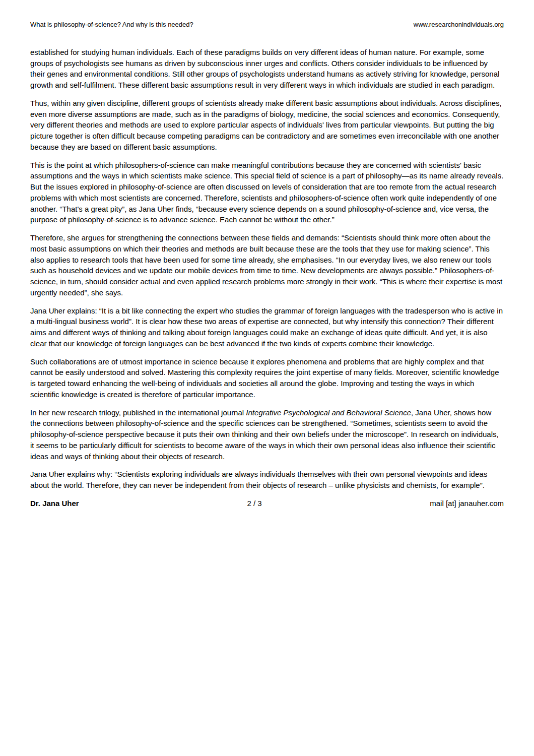What is philosophy-of-science? And why is this needed? www.researchonindividuals.org
established for studying human individuals. Each of these paradigms builds on very different ideas of human nature. For example, some groups of psychologists see humans as driven by subconscious inner urges and conflicts. Others consider individuals to be influenced by their genes and environmental conditions. Still other groups of psychologists understand humans as actively striving for knowledge, personal growth and self-fulfilment. These different basic assumptions result in very different ways in which individuals are studied in each paradigm.
Thus, within any given discipline, different groups of scientists already make different basic assumptions about individuals. Across disciplines, even more diverse assumptions are made, such as in the paradigms of biology, medicine, the social sciences and economics. Consequently, very different theories and methods are used to explore particular aspects of individuals' lives from particular viewpoints. But putting the big picture together is often difficult because competing paradigms can be contradictory and are sometimes even irreconcilable with one another because they are based on different basic assumptions.
This is the point at which philosophers-of-science can make meaningful contributions because they are concerned with scientists' basic assumptions and the ways in which scientists make science. This special field of science is a part of philosophy—as its name already reveals. But the issues explored in philosophy-of-science are often discussed on levels of consideration that are too remote from the actual research problems with which most scientists are concerned. Therefore, scientists and philosophers-of-science often work quite independently of one another. “That's a great pity”, as Jana Uher finds, “because every science depends on a sound philosophy-of-science and, vice versa, the purpose of philosophy-of-science is to advance science. Each cannot be without the other.”
Therefore, she argues for strengthening the connections between these fields and demands: “Scientists should think more often about the most basic assumptions on which their theories and methods are built because these are the tools that they use for making science”. This also applies to research tools that have been used for some time already, she emphasises. “In our everyday lives, we also renew our tools such as household devices and we update our mobile devices from time to time. New developments are always possible.” Philosophers-of-science, in turn, should consider actual and even applied research problems more strongly in their work. “This is where their expertise is most urgently needed”, she says.
Jana Uher explains: “It is a bit like connecting the expert who studies the grammar of foreign languages with the tradesperson who is active in a multi-lingual business world”. It is clear how these two areas of expertise are connected, but why intensify this connection? Their different aims and different ways of thinking and talking about foreign languages could make an exchange of ideas quite difficult. And yet, it is also clear that our knowledge of foreign languages can be best advanced if the two kinds of experts combine their knowledge.
Such collaborations are of utmost importance in science because it explores phenomena and problems that are highly complex and that cannot be easily understood and solved. Mastering this complexity requires the joint expertise of many fields. Moreover, scientific knowledge is targeted toward enhancing the well-being of individuals and societies all around the globe. Improving and testing the ways in which scientific knowledge is created is therefore of particular importance.
In her new research trilogy, published in the international journal Integrative Psychological and Behavioral Science, Jana Uher, shows how the connections between philosophy-of-science and the specific sciences can be strengthened. “Sometimes, scientists seem to avoid the philosophy-of-science perspective because it puts their own thinking and their own beliefs under the microscope”. In research on individuals, it seems to be particularly difficult for scientists to become aware of the ways in which their own personal ideas also influence their scientific ideas and ways of thinking about their objects of research.
Jana Uher explains why: “Scientists exploring individuals are always individuals themselves with their own personal viewpoints and ideas about the world. Therefore, they can never be independent from their objects of research – unlike physicists and chemists, for example”.
Dr. Jana Uher 2 / 3 mail [at] janauher.com